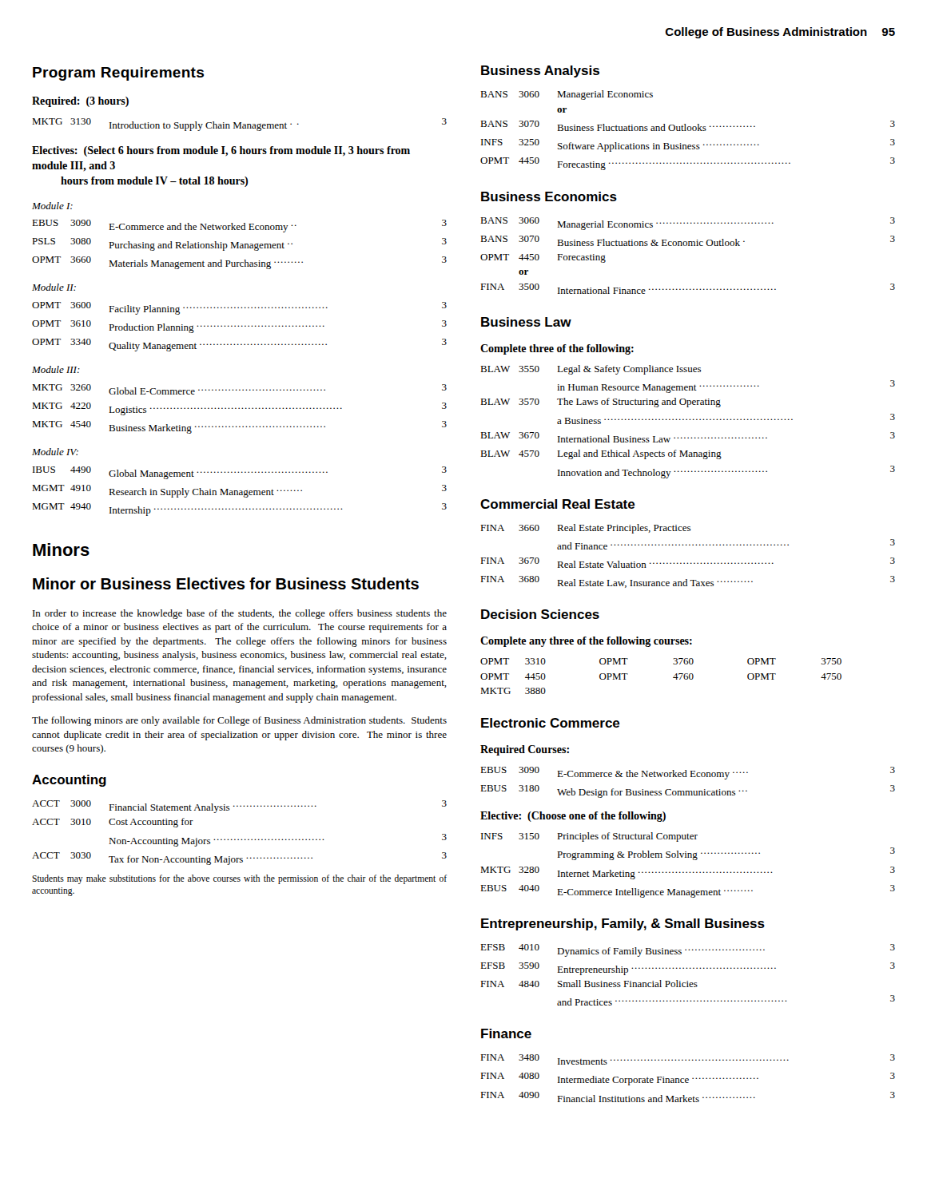College of Business Administration 95
Program Requirements
Required: (3 hours)
| MKTG | 3130 | Introduction to Supply Chain Management . . | 3 |
Electives: (Select 6 hours from module I, 6 hours from module II, 3 hours from module III, and 3
hours from module IV – total 18 hours)
Module I:
| EBUS | 3090 | E-Commerce and the Networked Economy .. | 3 |
| PSLS | 3080 | Purchasing and Relationship Management .. | 3 |
| OPMT | 3660 | Materials Management and Purchasing ......... | 3 |
Module II:
| OPMT | 3600 | Facility Planning ........................................... | 3 |
| OPMT | 3610 | Production Planning ...................................... | 3 |
| OPMT | 3340 | Quality Management ...................................... | 3 |
Module III:
| MKTG | 3260 | Global E-Commerce ...................................... | 3 |
| MKTG | 4220 | Logistics ......................................................... | 3 |
| MKTG | 4540 | Business Marketing ....................................... | 3 |
Module IV:
| IBUS | 4490 | Global Management ....................................... | 3 |
| MGMT | 4910 | Research in Supply Chain Management ........ | 3 |
| MGMT | 4940 | Internship ........................................................ | 3 |
Minors
Minor or Business Electives for Business Students
In order to increase the knowledge base of the students, the college offers business students the choice of a minor or business electives as part of the curriculum. The course requirements for a minor are specified by the departments. The college offers the following minors for business students: accounting, business analysis, business economics, business law, commercial real estate, decision sciences, electronic commerce, finance, financial services, information systems, insurance and risk management, international business, management, marketing, operations management, professional sales, small business financial management and supply chain management.
The following minors are only available for College of Business Administration students. Students cannot duplicate credit in their area of specialization or upper division core. The minor is three courses (9 hours).
Accounting
| ACCT | 3000 | Financial Statement Analysis ......................... | 3 |
| ACCT | 3010 | Cost Accounting for | |
| | | Non-Accounting Majors ................................. | 3 |
| ACCT | 3030 | Tax for Non-Accounting Majors .................... | 3 |
Students may make substitutions for the above courses with the permission of the chair of the department of accounting.
Business Analysis
| BANS | 3060 | Managerial Economics | |
| | | or | |
| BANS | 3070 | Business Fluctuations and Outlooks .............. | 3 |
| INFS | 3250 | Software Applications in Business ................. | 3 |
| OPMT | 4450 | Forecasting ...................................................... | 3 |
Business Economics
| BANS | 3060 | Managerial Economics ................................... | 3 |
| BANS | 3070 | Business Fluctuations & Economic Outlook . | 3 |
| OPMT | 4450 | Forecasting | |
| | or | | |
| FINA | 3500 | International Finance ...................................... | 3 |
Business Law
Complete three of the following:
| BLAW | 3550 | Legal & Safety Compliance Issues | |
| | | in Human Resource Management .................. | 3 |
| BLAW | 3570 | The Laws of Structuring and Operating | |
| | | a Business ........................................................ | 3 |
| BLAW | 3670 | International Business Law ............................ | 3 |
| BLAW | 4570 | Legal and Ethical Aspects of Managing | |
| | | Innovation and Technology ............................ | 3 |
Commercial Real Estate
| FINA | 3660 | Real Estate Principles, Practices | |
| | | and Finance ..................................................... | 3 |
| FINA | 3670 | Real Estate Valuation ..................................... | 3 |
| FINA | 3680 | Real Estate Law, Insurance and Taxes ........... | 3 |
Decision Sciences
Complete any three of the following courses:
| OPMT | 3310 | OPMT | 3760 | OPMT | 3750 |
| OPMT | 4450 | OPMT | 4760 | OPMT | 4750 |
| MKTG | 3880 | | | | |
Electronic Commerce
Required Courses:
| EBUS | 3090 | E-Commerce & the Networked Economy ..... | 3 |
| EBUS | 3180 | Web Design for Business Communications ... | 3 |
Elective: (Choose one of the following)
| INFS | 3150 | Principles of Structural Computer | |
| | | Programming & Problem Solving .................. | 3 |
| MKTG | 3280 | Internet Marketing ........................................ | 3 |
| EBUS | 4040 | E-Commerce Intelligence Management ......... | 3 |
Entrepreneurship, Family, & Small Business
| EFSB | 4010 | Dynamics of Family Business ........................ | 3 |
| EFSB | 3590 | Entrepreneurship ........................................... | 3 |
| FINA | 4840 | Small Business Financial Policies | |
| | | and Practices ................................................... | 3 |
Finance
| FINA | 3480 | Investments ..................................................... | 3 |
| FINA | 4080 | Intermediate Corporate Finance .................... | 3 |
| FINA | 4090 | Financial Institutions and Markets ................ | 3 |